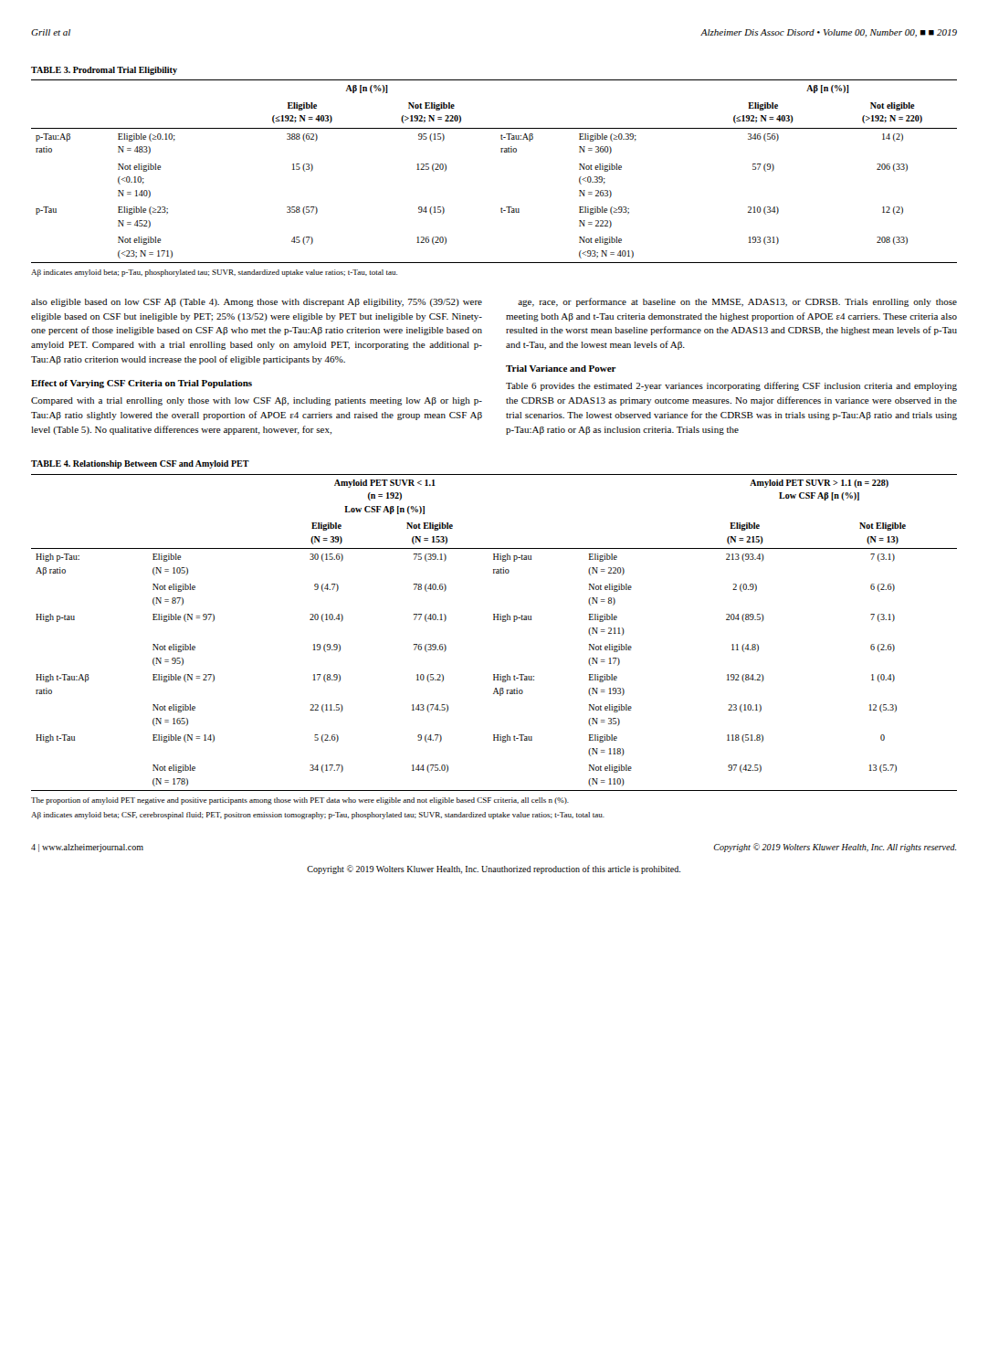Grill et al
Alzheimer Dis Assoc Disord • Volume 00, Number 00, ■ ■ 2019
TABLE 3. Prodromal Trial Eligibility
| | Aβ [n (%)] | | Aβ [n (%)] |
| --- | --- | --- | --- |
| | Eligible (≤192; N = 403) | Not Eligible (>192; N = 220) | | Eligible (≤192; N = 403) | Not eligible (>192; N = 220) |
| p-Tau:Aβ ratio | Eligible (≥0.10; N = 483) | 388 (62) | 95 (15) | t-Tau:Aβ ratio | Eligible (≥0.39; N = 360) | 346 (56) | 14 (2) |
| | Not eligible (<0.10; N = 140) | 15 (3) | 125 (20) | | Not eligible (<0.39; N = 263) | 57 (9) | 206 (33) |
| p-Tau | Eligible (≥23; N = 452) | 358 (57) | 94 (15) | t-Tau | Eligible (≥93; N = 222) | 210 (34) | 12 (2) |
| | Not eligible (<23; N = 171) | 45 (7) | 126 (20) | | Not eligible (<93; N = 401) | 193 (31) | 208 (33) |
Aβ indicates amyloid beta; p-Tau, phosphorylated tau; SUVR, standardized uptake value ratios; t-Tau, total tau.
also eligible based on low CSF Aβ (Table 4). Among those with discrepant Aβ eligibility, 75% (39/52) were eligible based on CSF but ineligible by PET; 25% (13/52) were eligible by PET but ineligible by CSF. Ninety-one percent of those ineligible based on CSF Aβ who met the p-Tau:Aβ ratio criterion were ineligible based on amyloid PET. Compared with a trial enrolling based only on amyloid PET, incorporating the additional p-Tau:Aβ ratio criterion would increase the pool of eligible participants by 46%.
Effect of Varying CSF Criteria on Trial Populations
Compared with a trial enrolling only those with low CSF Aβ, including patients meeting low Aβ or high p-Tau:Aβ ratio slightly lowered the overall proportion of APOE ε4 carriers and raised the group mean CSF Aβ level (Table 5). No qualitative differences were apparent, however, for sex,
age, race, or performance at baseline on the MMSE, ADAS13, or CDRSB. Trials enrolling only those meeting both Aβ and t-Tau criteria demonstrated the highest proportion of APOE ε4 carriers. These criteria also resulted in the worst mean baseline performance on the ADAS13 and CDRSB, the highest mean levels of p-Tau and t-Tau, and the lowest mean levels of Aβ.
Trial Variance and Power
Table 6 provides the estimated 2-year variances incorporating differing CSF inclusion criteria and employing the CDRSB or ADAS13 as primary outcome measures. No major differences in variance were observed in the trial scenarios. The lowest observed variance for the CDRSB was in trials using p-Tau:Aβ ratio and trials using p-Tau:Aβ ratio or Aβ as inclusion criteria. Trials using the
TABLE 4. Relationship Between CSF and Amyloid PET
| | Amyloid PET SUVR < 1.1 (n = 192) Low CSF Aβ [n (%)] | | Amyloid PET SUVR > 1.1 (n = 228) Low CSF Aβ [n (%)] |
| --- | --- | --- | --- |
| | Eligible (N = 39) | Not Eligible (N = 153) | | Eligible (N = 215) | Not Eligible (N = 13) |
| High p-Tau: Aβ ratio | Eligible (N = 105) | 30 (15.6) | 75 (39.1) | High p-tau ratio | Eligible (N = 220) | 213 (93.4) | 7 (3.1) |
| | Not eligible (N = 87) | 9 (4.7) | 78 (40.6) | | Not eligible (N = 8) | 2 (0.9) | 6 (2.6) |
| High p-tau | Eligible (N = 97) | 20 (10.4) | 77 (40.1) | High p-tau | Eligible (N = 211) | 204 (89.5) | 7 (3.1) |
| | Not eligible (N = 95) | 19 (9.9) | 76 (39.6) | | Not eligible (N = 17) | 11 (4.8) | 6 (2.6) |
| High t-Tau:Aβ ratio | Eligible (N = 27) | 17 (8.9) | 10 (5.2) | High t-Tau: Aβ ratio | Eligible (N = 193) | 192 (84.2) | 1 (0.4) |
| | Not eligible (N = 165) | 22 (11.5) | 143 (74.5) | | Not eligible (N = 35) | 23 (10.1) | 12 (5.3) |
| High t-Tau | Eligible (N = 14) | 5 (2.6) | 9 (4.7) | High t-Tau | Eligible (N = 118) | 118 (51.8) | 0 |
| | Not eligible (N = 178) | 34 (17.7) | 144 (75.0) | | Not eligible (N = 110) | 97 (42.5) | 13 (5.7) |
The proportion of amyloid PET negative and positive participants among those with PET data who were eligible and not eligible based CSF criteria, all cells n (%).
Aβ indicates amyloid beta; CSF, cerebrospinal fluid; PET, positron emission tomography; p-Tau, phosphorylated tau; SUVR, standardized uptake value ratios; t-Tau, total tau.
4 | www.alzheimerjournal.com
Copyright © 2019 Wolters Kluwer Health, Inc. All rights reserved.
Copyright © 2019 Wolters Kluwer Health, Inc. Unauthorized reproduction of this article is prohibited.